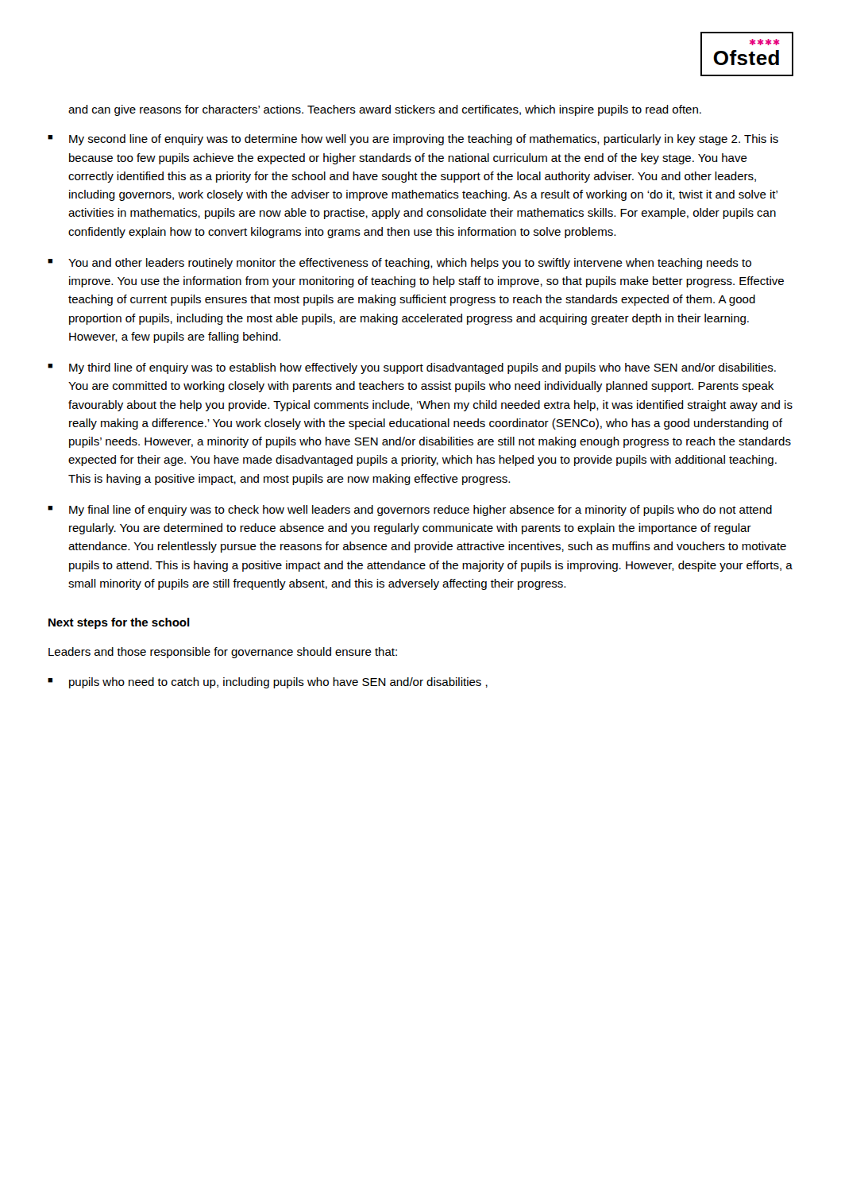✱✱✱✱
Ofsted
and can give reasons for characters’ actions. Teachers award stickers and certificates, which inspire pupils to read often.
My second line of enquiry was to determine how well you are improving the teaching of mathematics, particularly in key stage 2. This is because too few pupils achieve the expected or higher standards of the national curriculum at the end of the key stage. You have correctly identified this as a priority for the school and have sought the support of the local authority adviser. You and other leaders, including governors, work closely with the adviser to improve mathematics teaching. As a result of working on ‘do it, twist it and solve it’ activities in mathematics, pupils are now able to practise, apply and consolidate their mathematics skills. For example, older pupils can confidently explain how to convert kilograms into grams and then use this information to solve problems.
You and other leaders routinely monitor the effectiveness of teaching, which helps you to swiftly intervene when teaching needs to improve. You use the information from your monitoring of teaching to help staff to improve, so that pupils make better progress. Effective teaching of current pupils ensures that most pupils are making sufficient progress to reach the standards expected of them. A good proportion of pupils, including the most able pupils, are making accelerated progress and acquiring greater depth in their learning. However, a few pupils are falling behind.
My third line of enquiry was to establish how effectively you support disadvantaged pupils and pupils who have SEN and/or disabilities. You are committed to working closely with parents and teachers to assist pupils who need individually planned support. Parents speak favourably about the help you provide. Typical comments include, ‘When my child needed extra help, it was identified straight away and is really making a difference.’ You work closely with the special educational needs coordinator (SENCo), who has a good understanding of pupils’ needs. However, a minority of pupils who have SEN and/or disabilities are still not making enough progress to reach the standards expected for their age. You have made disadvantaged pupils a priority, which has helped you to provide pupils with additional teaching. This is having a positive impact, and most pupils are now making effective progress.
My final line of enquiry was to check how well leaders and governors reduce higher absence for a minority of pupils who do not attend regularly. You are determined to reduce absence and you regularly communicate with parents to explain the importance of regular attendance. You relentlessly pursue the reasons for absence and provide attractive incentives, such as muffins and vouchers to motivate pupils to attend. This is having a positive impact and the attendance of the majority of pupils is improving. However, despite your efforts, a small minority of pupils are still frequently absent, and this is adversely affecting their progress.
Next steps for the school
Leaders and those responsible for governance should ensure that:
pupils who need to catch up, including pupils who have SEN and/or disabilities ,